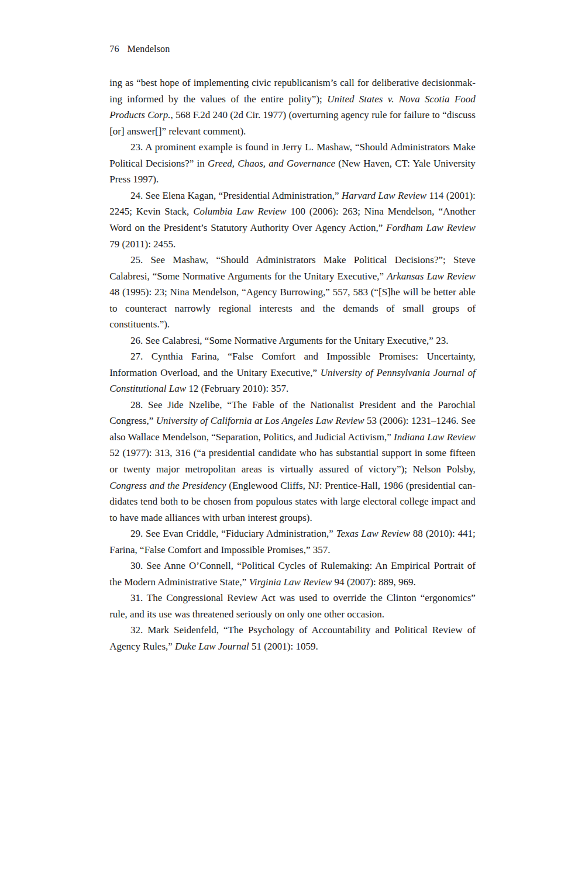76 Mendelson
ing as “best hope of implementing civic republicanism’s call for deliberative decisionmaking informed by the values of the entire polity”); United States v. Nova Scotia Food Products Corp., 568 F.2d 240 (2d Cir. 1977) (overturning agency rule for failure to “discuss [or] answer[]” relevant comment).
23. A prominent example is found in Jerry L. Mashaw, “Should Administrators Make Political Decisions?” in Greed, Chaos, and Governance (New Haven, CT: Yale University Press 1997).
24. See Elena Kagan, “Presidential Administration,” Harvard Law Review 114 (2001): 2245; Kevin Stack, Columbia Law Review 100 (2006): 263; Nina Mendelson, “Another Word on the President’s Statutory Authority Over Agency Action,” Fordham Law Review 79 (2011): 2455.
25. See Mashaw, “Should Administrators Make Political Decisions?”; Steve Calabresi, “Some Normative Arguments for the Unitary Executive,” Arkansas Law Review 48 (1995): 23; Nina Mendelson, “Agency Burrowing,” 557, 583 (“[S]he will be better able to counteract narrowly regional interests and the demands of small groups of constituents.”).
26. See Calabresi, “Some Normative Arguments for the Unitary Executive,” 23.
27. Cynthia Farina, “False Comfort and Impossible Promises: Uncertainty, Information Overload, and the Unitary Executive,” University of Pennsylvania Journal of Constitutional Law 12 (February 2010): 357.
28. See Jide Nzelibe, “The Fable of the Nationalist President and the Parochial Congress,” University of California at Los Angeles Law Review 53 (2006): 1231–1246. See also Wallace Mendelson, “Separation, Politics, and Judicial Activism,” Indiana Law Review 52 (1977): 313, 316 (“a presidential candidate who has substantial support in some fifteen or twenty major metropolitan areas is virtually assured of victory”); Nelson Polsby, Congress and the Presidency (Englewood Cliffs, NJ: Prentice-Hall, 1986 (presidential candidates tend both to be chosen from populous states with large electoral college impact and to have made alliances with urban interest groups).
29. See Evan Criddle, “Fiduciary Administration,” Texas Law Review 88 (2010): 441; Farina, “False Comfort and Impossible Promises,” 357.
30. See Anne O’Connell, “Political Cycles of Rulemaking: An Empirical Portrait of the Modern Administrative State,” Virginia Law Review 94 (2007): 889, 969.
31. The Congressional Review Act was used to override the Clinton “ergonomics” rule, and its use was threatened seriously on only one other occasion.
32. Mark Seidenfeld, “The Psychology of Accountability and Political Review of Agency Rules,” Duke Law Journal 51 (2001): 1059.